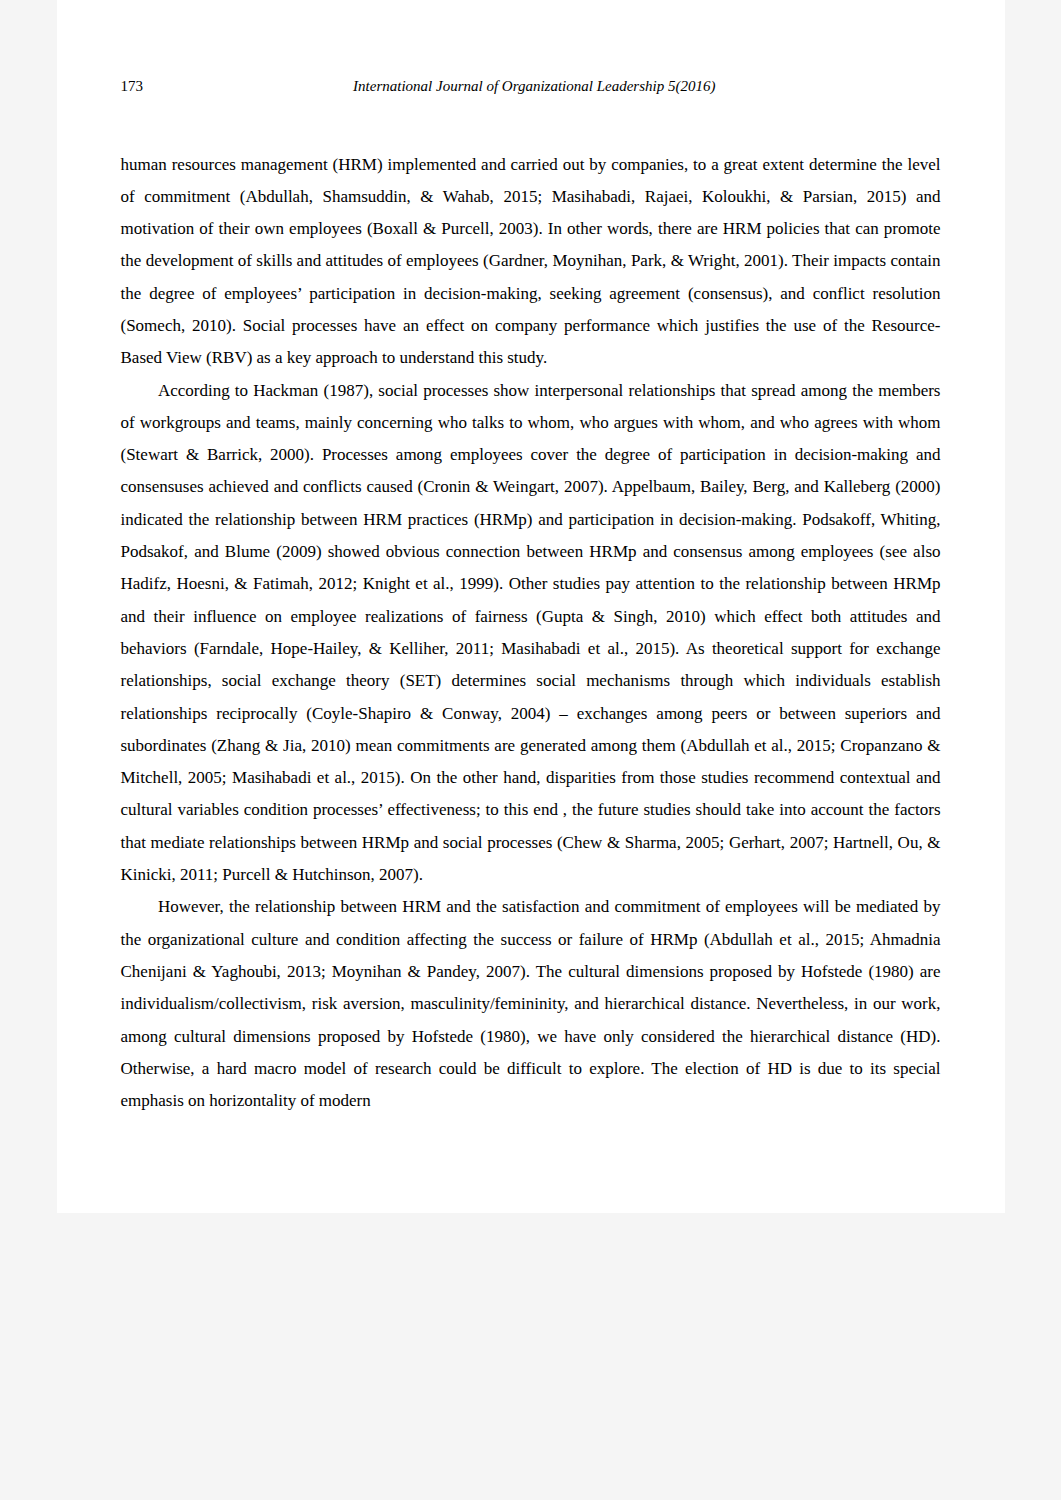173 International Journal of Organizational Leadership 5(2016)
human resources management (HRM) implemented and carried out by companies, to a great extent determine the level of commitment (Abdullah, Shamsuddin, & Wahab, 2015; Masihabadi, Rajaei, Koloukhi, & Parsian, 2015) and motivation of their own employees (Boxall & Purcell, 2003). In other words, there are HRM policies that can promote the development of skills and attitudes of employees (Gardner, Moynihan, Park, & Wright, 2001). Their impacts contain the degree of employees’ participation in decision-making, seeking agreement (consensus), and conflict resolution (Somech, 2010). Social processes have an effect on company performance which justifies the use of the Resource-Based View (RBV) as a key approach to understand this study.
According to Hackman (1987), social processes show interpersonal relationships that spread among the members of workgroups and teams, mainly concerning who talks to whom, who argues with whom, and who agrees with whom (Stewart & Barrick, 2000). Processes among employees cover the degree of participation in decision-making and consensuses achieved and conflicts caused (Cronin & Weingart, 2007). Appelbaum, Bailey, Berg, and Kalleberg (2000) indicated the relationship between HRM practices (HRMp) and participation in decision-making. Podsakoff, Whiting, Podsakof, and Blume (2009) showed obvious connection between HRMp and consensus among employees (see also Hadifz, Hoesni, & Fatimah, 2012; Knight et al., 1999). Other studies pay attention to the relationship between HRMp and their influence on employee realizations of fairness (Gupta & Singh, 2010) which effect both attitudes and behaviors (Farndale, Hope-Hailey, & Kelliher, 2011; Masihabadi et al., 2015). As theoretical support for exchange relationships, social exchange theory (SET) determines social mechanisms through which individuals establish relationships reciprocally (Coyle-Shapiro & Conway, 2004) – exchanges among peers or between superiors and subordinates (Zhang & Jia, 2010) mean commitments are generated among them (Abdullah et al., 2015; Cropanzano & Mitchell, 2005; Masihabadi et al., 2015). On the other hand, disparities from those studies recommend contextual and cultural variables condition processes’ effectiveness; to this end , the future studies should take into account the factors that mediate relationships between HRMp and social processes (Chew & Sharma, 2005; Gerhart, 2007; Hartnell, Ou, & Kinicki, 2011; Purcell & Hutchinson, 2007).
However, the relationship between HRM and the satisfaction and commitment of employees will be mediated by the organizational culture and condition affecting the success or failure of HRMp (Abdullah et al., 2015; Ahmadnia Chenijani & Yaghoubi, 2013; Moynihan & Pandey, 2007). The cultural dimensions proposed by Hofstede (1980) are individualism/collectivism, risk aversion, masculinity/femininity, and hierarchical distance. Nevertheless, in our work, among cultural dimensions proposed by Hofstede (1980), we have only considered the hierarchical distance (HD). Otherwise, a hard macro model of research could be difficult to explore. The election of HD is due to its special emphasis on horizontality of modern